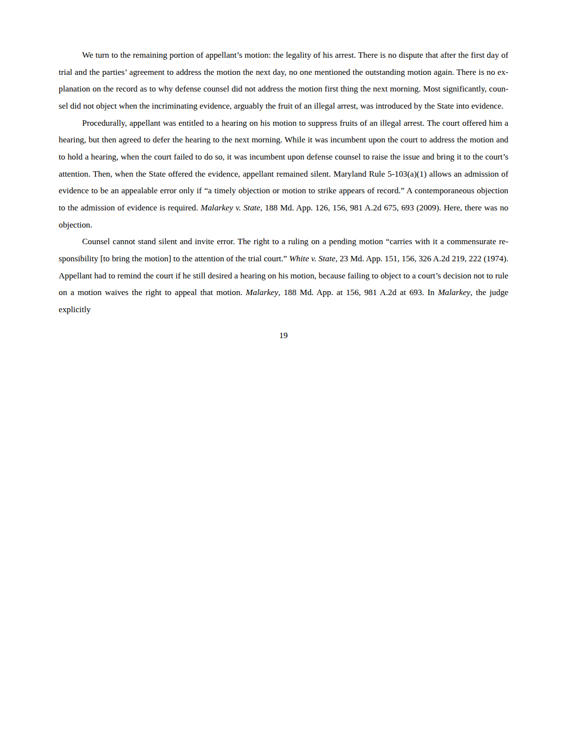We turn to the remaining portion of appellant’s motion: the legality of his arrest. There is no dispute that after the first day of trial and the parties’ agreement to address the motion the next day, no one mentioned the outstanding motion again. There is no explanation on the record as to why defense counsel did not address the motion first thing the next morning. Most significantly, counsel did not object when the incriminating evidence, arguably the fruit of an illegal arrest, was introduced by the State into evidence.
Procedurally, appellant was entitled to a hearing on his motion to suppress fruits of an illegal arrest. The court offered him a hearing, but then agreed to defer the hearing to the next morning. While it was incumbent upon the court to address the motion and to hold a hearing, when the court failed to do so, it was incumbent upon defense counsel to raise the issue and bring it to the court’s attention. Then, when the State offered the evidence, appellant remained silent. Maryland Rule 5-103(a)(1) allows an admission of evidence to be an appealable error only if “a timely objection or motion to strike appears of record.” A contemporaneous objection to the admission of evidence is required. Malarkey v. State, 188 Md. App. 126, 156, 981 A.2d 675, 693 (2009). Here, there was no objection.
Counsel cannot stand silent and invite error. The right to a ruling on a pending motion “carries with it a commensurate responsibility [to bring the motion] to the attention of the trial court.” White v. State, 23 Md. App. 151, 156, 326 A.2d 219, 222 (1974). Appellant had to remind the court if he still desired a hearing on his motion, because failing to object to a court’s decision not to rule on a motion waives the right to appeal that motion. Malarkey, 188 Md. App. at 156, 981 A.2d at 693. In Malarkey, the judge explicitly
19